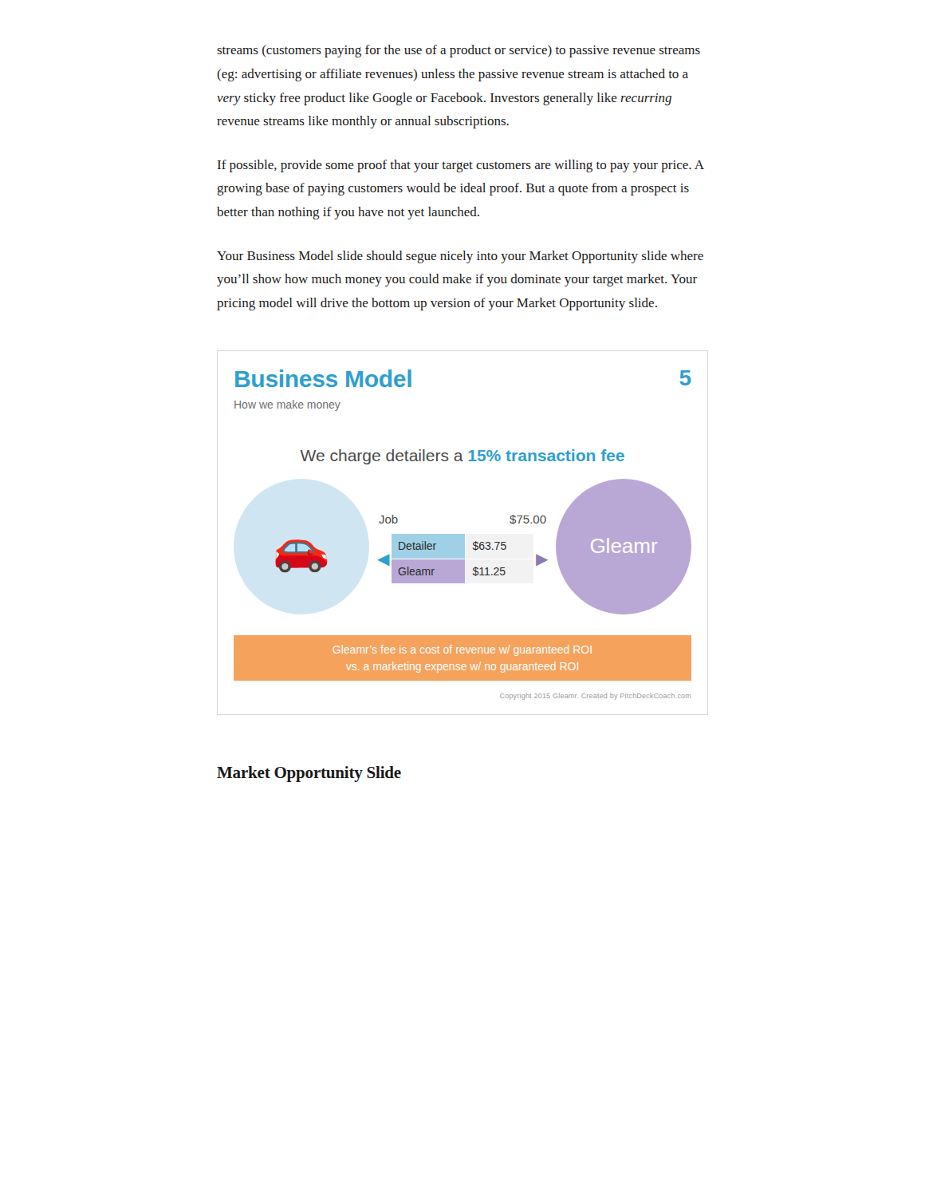streams (customers paying for the use of a product or service) to passive revenue streams (eg: advertising or affiliate revenues) unless the passive revenue stream is attached to a very sticky free product like Google or Facebook. Investors generally like recurring revenue streams like monthly or annual subscriptions.
If possible, provide some proof that your target customers are willing to pay your price. A growing base of paying customers would be ideal proof. But a quote from a prospect is better than nothing if you have not yet launched.
Your Business Model slide should segue nicely into your Market Opportunity slide where you’ll show how much money you could make if you dominate your target market. Your pricing model will drive the bottom up version of your Market Opportunity slide.
Business Model
How we make money
5
We charge detailers a 15% transaction fee
🚗
Job $75.00
◀
| Detailer | $63.75 |
| Gleamr | $11.25 |
▶
Gleamr
Gleamr’s fee is a cost of revenue w/ guaranteed ROI
vs. a marketing expense w/ no guaranteed ROI
Copyright 2015 Gleamr. Created by PitchDeckCoach.com
Market Opportunity Slide